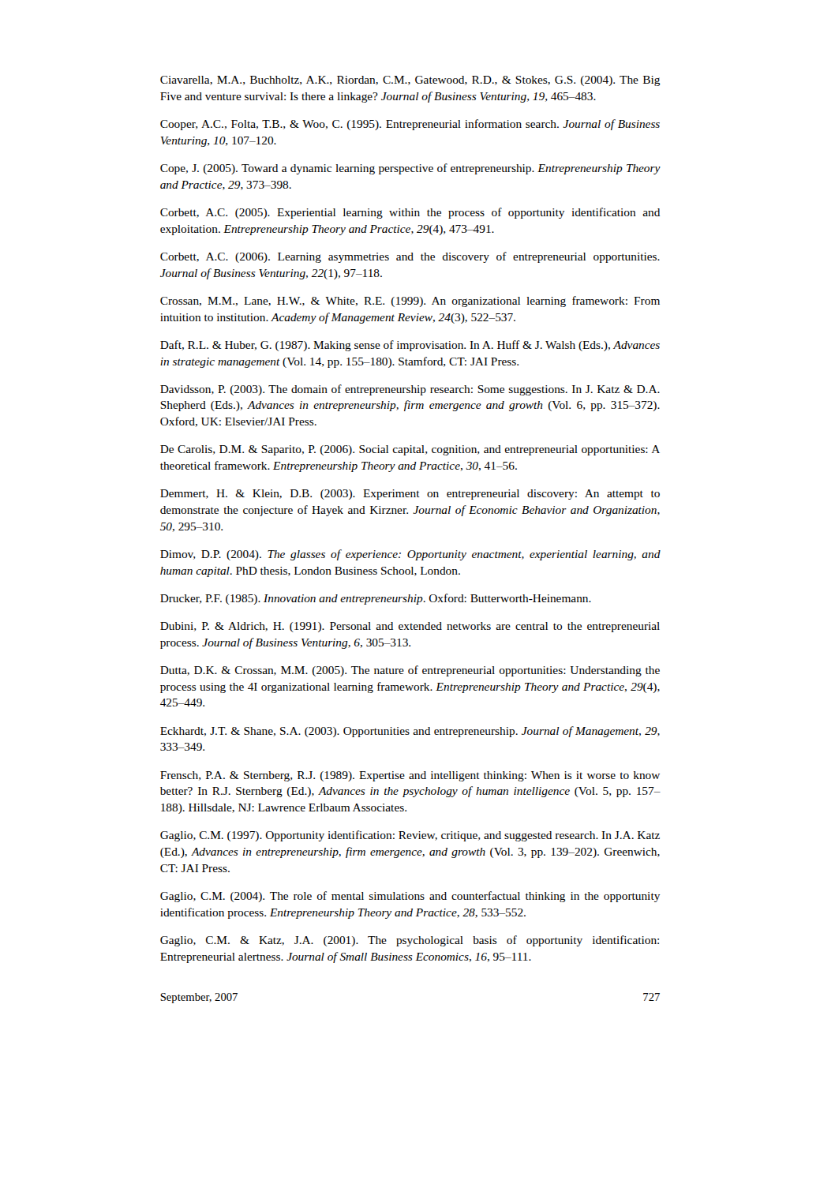Ciavarella, M.A., Buchholtz, A.K., Riordan, C.M., Gatewood, R.D., & Stokes, G.S. (2004). The Big Five and venture survival: Is there a linkage? Journal of Business Venturing, 19, 465–483.
Cooper, A.C., Folta, T.B., & Woo, C. (1995). Entrepreneurial information search. Journal of Business Venturing, 10, 107–120.
Cope, J. (2005). Toward a dynamic learning perspective of entrepreneurship. Entrepreneurship Theory and Practice, 29, 373–398.
Corbett, A.C. (2005). Experiential learning within the process of opportunity identification and exploitation. Entrepreneurship Theory and Practice, 29(4), 473–491.
Corbett, A.C. (2006). Learning asymmetries and the discovery of entrepreneurial opportunities. Journal of Business Venturing, 22(1), 97–118.
Crossan, M.M., Lane, H.W., & White, R.E. (1999). An organizational learning framework: From intuition to institution. Academy of Management Review, 24(3), 522–537.
Daft, R.L. & Huber, G. (1987). Making sense of improvisation. In A. Huff & J. Walsh (Eds.), Advances in strategic management (Vol. 14, pp. 155–180). Stamford, CT: JAI Press.
Davidsson, P. (2003). The domain of entrepreneurship research: Some suggestions. In J. Katz & D.A. Shepherd (Eds.), Advances in entrepreneurship, firm emergence and growth (Vol. 6, pp. 315–372). Oxford, UK: Elsevier/JAI Press.
De Carolis, D.M. & Saparito, P. (2006). Social capital, cognition, and entrepreneurial opportunities: A theoretical framework. Entrepreneurship Theory and Practice, 30, 41–56.
Demmert, H. & Klein, D.B. (2003). Experiment on entrepreneurial discovery: An attempt to demonstrate the conjecture of Hayek and Kirzner. Journal of Economic Behavior and Organization, 50, 295–310.
Dimov, D.P. (2004). The glasses of experience: Opportunity enactment, experiential learning, and human capital. PhD thesis, London Business School, London.
Drucker, P.F. (1985). Innovation and entrepreneurship. Oxford: Butterworth-Heinemann.
Dubini, P. & Aldrich, H. (1991). Personal and extended networks are central to the entrepreneurial process. Journal of Business Venturing, 6, 305–313.
Dutta, D.K. & Crossan, M.M. (2005). The nature of entrepreneurial opportunities: Understanding the process using the 4I organizational learning framework. Entrepreneurship Theory and Practice, 29(4), 425–449.
Eckhardt, J.T. & Shane, S.A. (2003). Opportunities and entrepreneurship. Journal of Management, 29, 333–349.
Frensch, P.A. & Sternberg, R.J. (1989). Expertise and intelligent thinking: When is it worse to know better? In R.J. Sternberg (Ed.), Advances in the psychology of human intelligence (Vol. 5, pp. 157–188). Hillsdale, NJ: Lawrence Erlbaum Associates.
Gaglio, C.M. (1997). Opportunity identification: Review, critique, and suggested research. In J.A. Katz (Ed.), Advances in entrepreneurship, firm emergence, and growth (Vol. 3, pp. 139–202). Greenwich, CT: JAI Press.
Gaglio, C.M. (2004). The role of mental simulations and counterfactual thinking in the opportunity identification process. Entrepreneurship Theory and Practice, 28, 533–552.
Gaglio, C.M. & Katz, J.A. (2001). The psychological basis of opportunity identification: Entrepreneurial alertness. Journal of Small Business Economics, 16, 95–111.
September, 2007 727